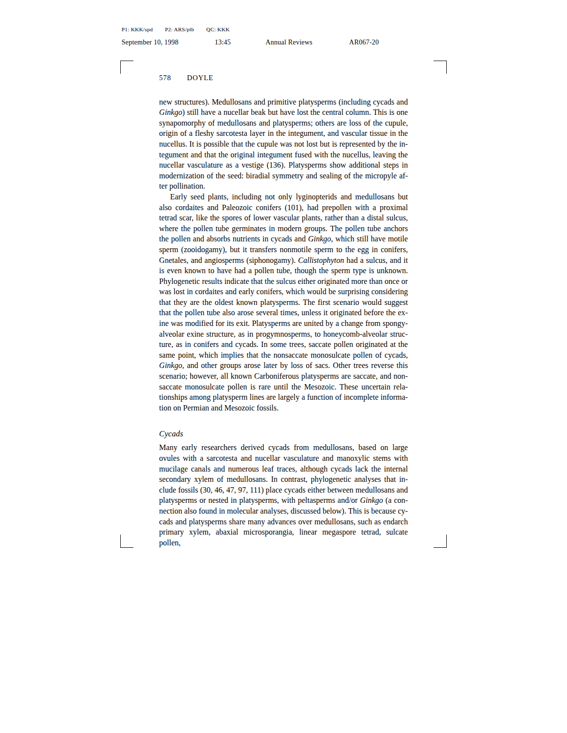P1: KKK/spd P2: ARS/plb QC: KKK
September 10, 1998 13:45 Annual Reviews AR067-20
578 DOYLE
new structures). Medullosans and primitive platysperms (including cycads and Ginkgo) still have a nucellar beak but have lost the central column. This is one synapomorphy of medullosans and platysperms; others are loss of the cupule, origin of a fleshy sarcotesta layer in the integument, and vascular tissue in the nucellus. It is possible that the cupule was not lost but is represented by the integument and that the original integument fused with the nucellus, leaving the nucellar vasculature as a vestige (136). Platysperms show additional steps in modernization of the seed: biradial symmetry and sealing of the micropyle after pollination.
Early seed plants, including not only lyginopterids and medullosans but also cordaites and Paleozoic conifers (101), had prepollen with a proximal tetrad scar, like the spores of lower vascular plants, rather than a distal sulcus, where the pollen tube germinates in modern groups. The pollen tube anchors the pollen and absorbs nutrients in cycads and Ginkgo, which still have motile sperm (zooidogamy), but it transfers nonmotile sperm to the egg in conifers, Gnetales, and angiosperms (siphonogamy). Callistophyton had a sulcus, and it is even known to have had a pollen tube, though the sperm type is unknown. Phylogenetic results indicate that the sulcus either originated more than once or was lost in cordaites and early conifers, which would be surprising considering that they are the oldest known platysperms. The first scenario would suggest that the pollen tube also arose several times, unless it originated before the exine was modified for its exit. Platysperms are united by a change from spongy-alveolar exine structure, as in progymnosperms, to honeycomb-alveolar structure, as in conifers and cycads. In some trees, saccate pollen originated at the same point, which implies that the nonsaccate monosulcate pollen of cycads, Ginkgo, and other groups arose later by loss of sacs. Other trees reverse this scenario; however, all known Carboniferous platysperms are saccate, and nonsaccate monosulcate pollen is rare until the Mesozoic. These uncertain relationships among platysperm lines are largely a function of incomplete information on Permian and Mesozoic fossils.
Cycads
Many early researchers derived cycads from medullosans, based on large ovules with a sarcotesta and nucellar vasculature and manoxylic stems with mucilage canals and numerous leaf traces, although cycads lack the internal secondary xylem of medullosans. In contrast, phylogenetic analyses that include fossils (30, 46, 47, 97, 111) place cycads either between medullosans and platysperms or nested in platysperms, with peltasperms and/or Ginkgo (a connection also found in molecular analyses, discussed below). This is because cycads and platysperms share many advances over medullosans, such as endarch primary xylem, abaxial microsporangia, linear megaspore tetrad, sulcate pollen,